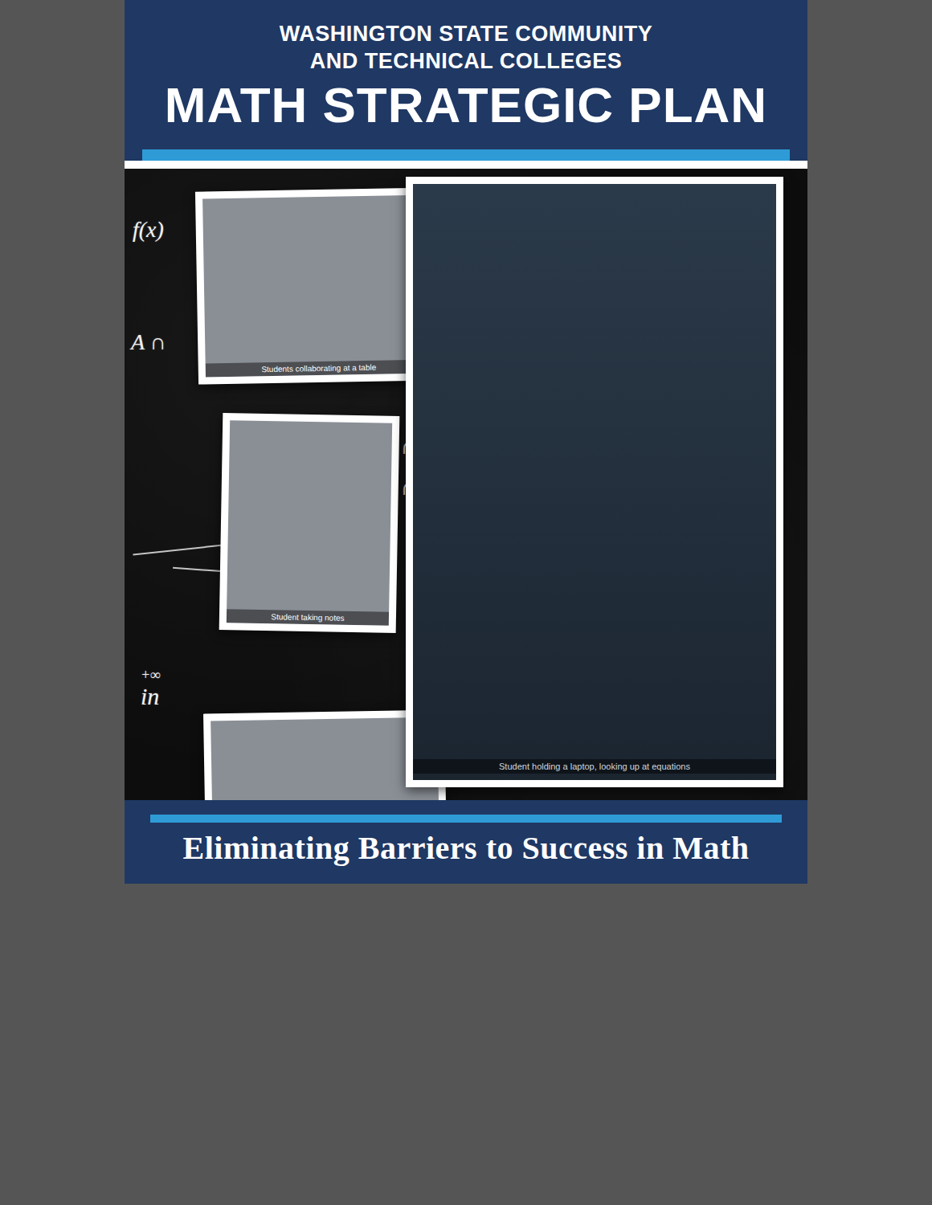Washington State Community
and Technical Colleges
Math Strategic Plan
x1 = −b − √Δ 2a
W = ( −b 2a
Δ = b2 − 4ac
[ f(x) − g(x) ]′ =
A ∩ A = A
A ∩ ∅ = ∅
f(x)
A ∩
in
− cos
b3 = ( … + b2 )
x1
w
+∞
2
−∞
Students collaborating at a table
Student taking notes
Technician working with lab equipment
Student holding a laptop, looking up at equations
Eliminating Barriers to Success in Math